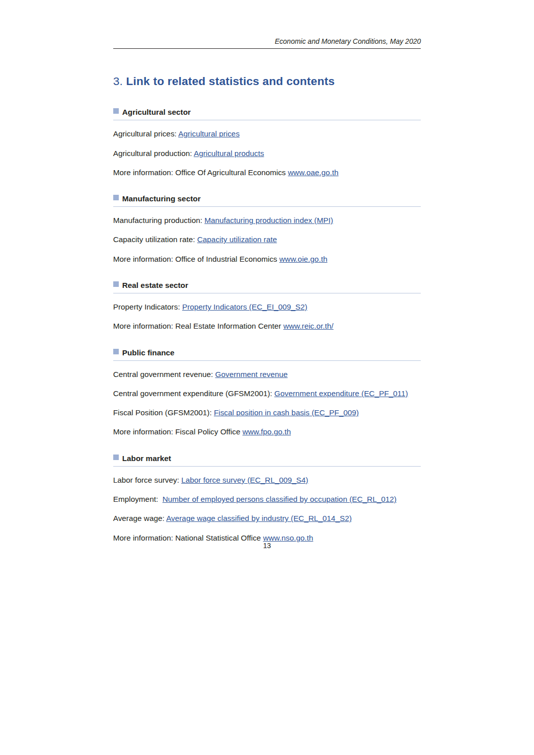Economic and Monetary Conditions, May 2020
3. Link to related statistics and contents
Agricultural sector
Agricultural prices: Agricultural prices
Agricultural production: Agricultural products
More information: Office Of Agricultural Economics www.oae.go.th
Manufacturing sector
Manufacturing production: Manufacturing production index (MPI)
Capacity utilization rate: Capacity utilization rate
More information: Office of Industrial Economics www.oie.go.th
Real estate sector
Property Indicators: Property Indicators (EC_EI_009_S2)
More information: Real Estate Information Center www.reic.or.th/
Public finance
Central government revenue: Government revenue
Central government expenditure (GFSM2001): Government expenditure (EC_PF_011)
Fiscal Position (GFSM2001): Fiscal position in cash basis (EC_PF_009)
More information: Fiscal Policy Office www.fpo.go.th
Labor market
Labor force survey: Labor force survey (EC_RL_009_S4)
Employment: Number of employed persons classified by occupation (EC_RL_012)
Average wage: Average wage classified by industry (EC_RL_014_S2)
More information: National Statistical Office www.nso.go.th
13